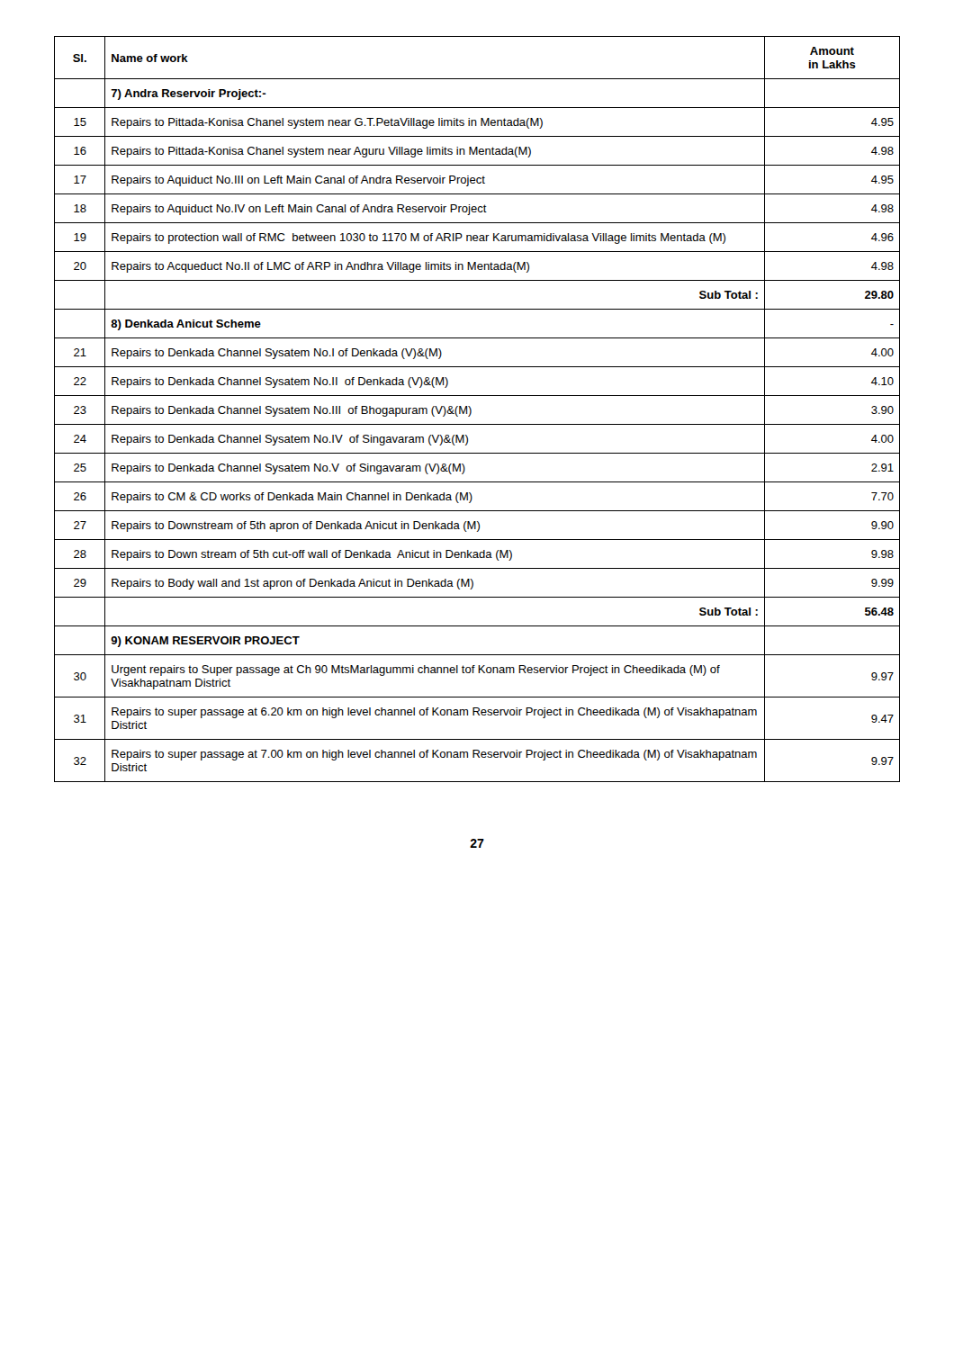| Sl. | Name of work | Amount in Lakhs |
| --- | --- | --- |
| | 7) Andra Reservoir Project:- | |
| 15 | Repairs to Pittada-Konisa Chanel system near G.T.PetaVillage limits in Mentada(M) | 4.95 |
| 16 | Repairs to Pittada-Konisa Chanel system near Aguru Village limits in Mentada(M) | 4.98 |
| 17 | Repairs to Aquiduct No.III on Left Main Canal of Andra Reservoir Project | 4.95 |
| 18 | Repairs to Aquiduct No.IV on Left Main Canal of Andra Reservoir Project | 4.98 |
| 19 | Repairs to protection wall of RMC between 1030 to 1170 M of ARIP near Karumamidivalasa Village limits Mentada (M) | 4.96 |
| 20 | Repairs to Acqueduct No.II of LMC of ARP in Andhra Village limits in Mentada(M) | 4.98 |
| | Sub Total : | 29.80 |
| | 8) Denkada Anicut Scheme | - |
| 21 | Repairs to Denkada Channel Sysatem No.I of Denkada (V)&(M) | 4.00 |
| 22 | Repairs to Denkada Channel Sysatem No.II of Denkada (V)&(M) | 4.10 |
| 23 | Repairs to Denkada Channel Sysatem No.III of Bhogapuram (V)&(M) | 3.90 |
| 24 | Repairs to Denkada Channel Sysatem No.IV of Singavaram (V)&(M) | 4.00 |
| 25 | Repairs to Denkada Channel Sysatem No.V of Singavaram (V)&(M) | 2.91 |
| 26 | Repairs to CM & CD works of Denkada Main Channel in Denkada (M) | 7.70 |
| 27 | Repairs to Downstream of 5th apron of Denkada Anicut in Denkada (M) | 9.90 |
| 28 | Repairs to Down stream of 5th cut-off wall of Denkada Anicut in Denkada (M) | 9.98 |
| 29 | Repairs to Body wall and 1st apron of Denkada Anicut in Denkada (M) | 9.99 |
| | Sub Total : | 56.48 |
| | 9) KONAM RESERVOIR PROJECT | |
| 30 | Urgent repairs to Super passage at Ch 90 MtsMarlagummi channel tof Konam Reservior Project in Cheedikada (M) of Visakhapatnam District | 9.97 |
| 31 | Repairs to super passage at 6.20 km on high level channel of Konam Reservoir Project in Cheedikada (M) of Visakhapatnam District | 9.47 |
| 32 | Repairs to super passage at 7.00 km on high level channel of Konam Reservoir Project in Cheedikada (M) of Visakhapatnam District | 9.97 |
27